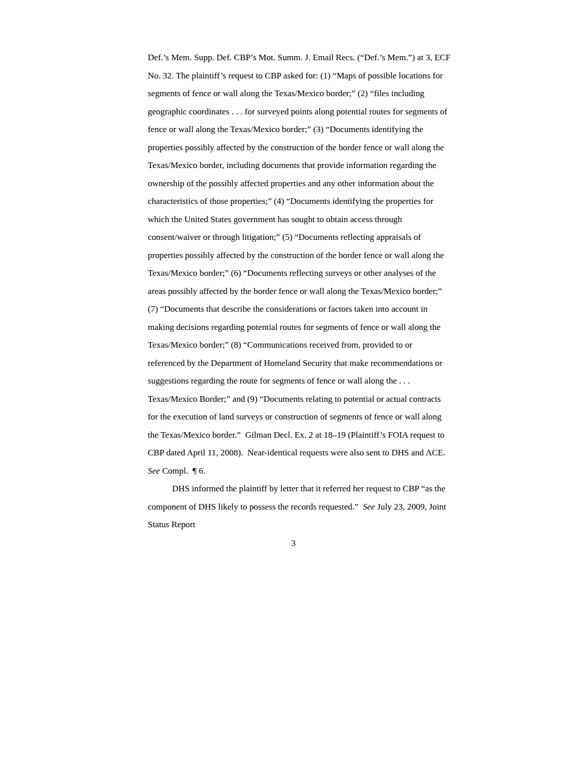Def.’s Mem. Supp. Def. CBP’s Mot. Summ. J. Email Recs. (“Def.’s Mem.”) at 3, ECF No. 32. The plaintiff’s request to CBP asked for: (1) “Maps of possible locations for segments of fence or wall along the Texas/Mexico border;” (2) “files including geographic coordinates . . . for surveyed points along potential routes for segments of fence or wall along the Texas/Mexico border;” (3) “Documents identifying the properties possibly affected by the construction of the border fence or wall along the Texas/Mexico border, including documents that provide information regarding the ownership of the possibly affected properties and any other information about the characteristics of those properties;” (4) “Documents identifying the properties for which the United States government has sought to obtain access through consent/waiver or through litigation;” (5) “Documents reflecting appraisals of properties possibly affected by the construction of the border fence or wall along the Texas/Mexico border;” (6) “Documents reflecting surveys or other analyses of the areas possibly affected by the border fence or wall along the Texas/Mexico border;” (7) “Documents that describe the considerations or factors taken into account in making decisions regarding potential routes for segments of fence or wall along the Texas/Mexico border;” (8) “Communications received from, provided to or referenced by the Department of Homeland Security that make recommendations or suggestions regarding the route for segments of fence or wall along the . . . Texas/Mexico Border;” and (9) “Documents relating to potential or actual contracts for the execution of land surveys or construction of segments of fence or wall along the Texas/Mexico border.” Gilman Decl. Ex. 2 at 18–19 (Plaintiff’s FOIA request to CBP dated April 11, 2008). Near-identical requests were also sent to DHS and ACE. See Compl. ¶ 6.
DHS informed the plaintiff by letter that it referred her request to CBP “as the component of DHS likely to possess the records requested.” See July 23, 2009, Joint Status Report
3